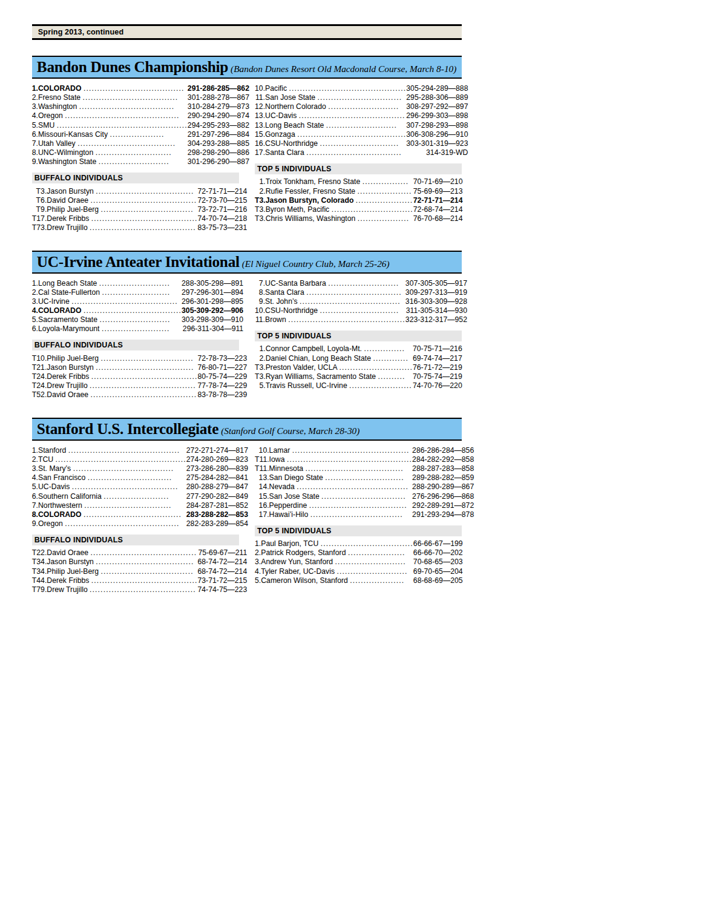Spring 2013, continued
Bandon Dunes Championship
(Bandon Dunes Resort Old Macdonald Course, March 8-10)
| 1. | COLORADO ..................................... | 291-286-285—862 |
| 2. | Fresno State ................................... | 301-288-278—867 |
| 3. | Washington ................................... | 310-284-279—873 |
| 4. | Oregon .......................................... | 290-294-290—874 |
| 5. | SMU ................................................ | 294-295-293—882 |
| 6. | Missouri-Kansas City .................... | 291-297-296—884 |
| 7. | Utah Valley .................................... | 304-293-288—885 |
| 8. | UNC-Wilmington ............................ | 298-298-290—886 |
| 9. | Washington State .......................... | 301-296-290—887 |
BUFFALO INDIVIDUALS
| T3. | Jason Burstyn .................................... | 72-71-71—214 |
| T6. | David Oraee ....................................... | 72-73-70—215 |
| T9. | Philip Juel-Berg .................................. | 73-72-71—216 |
| T17. | Derek Fribbs ....................................... | 74-70-74—218 |
| T73. | Drew Trujillo ....................................... | 83-75-73—231 |
| 10. | Pacific ........................................... | 305-294-289—888 |
| 11. | San Jose State ............................... | 295-288-306—889 |
| 12. | Northern Colorado .......................... | 308-297-292—897 |
| 13. | UC-Davis ....................................... | 296-299-303—898 |
| 13. | Long Beach State .......................... | 307-298-293—898 |
| 15. | Gonzaga ........................................ | 306-308-296—910 |
| 16. | CSU-Northridge ............................. | 303-301-319—923 |
| 17. | Santa Clara ................................... | 314-319-WD |
TOP 5 INDIVIDUALS
| 1. | Troix Tonkham, Fresno State ................. | 70-71-69—210 |
| 2. | Rufie Fessler, Fresno State .................... | 75-69-69—213 |
| T3. | Jason Burstyn, Colorado ..................... | 72-71-71—214 |
| T3. | Byron Meth, Pacific .............................. | 72-68-74—214 |
| T3. | Chris Williams, Washington ................... | 76-70-68—214 |
UC-Irvine Anteater Invitational
(El Niguel Country Club, March 25-26)
| 1. | Long Beach State .......................... | 288-305-298—891 |
| 2. | Cal State-Fullerton ......................... | 297-296-301—894 |
| 3. | UC-Irvine ....................................... | 296-301-298—895 |
| 4. | COLORADO .................................... | 305-309-292—906 |
| 5. | Sacramento State .......................... | 303-298-309—910 |
| 6. | Loyola-Marymount ......................... | 296-311-304—911 |
BUFFALO INDIVIDUALS
| T10. | Philip Juel-Berg .................................. | 72-78-73—223 |
| T21. | Jason Burstyn .................................... | 76-80-71—227 |
| T24. | Derek Fribbs ....................................... | 80-75-74—229 |
| T24. | Drew Trujillo ....................................... | 77-78-74—229 |
| T52. | David Oraee ....................................... | 83-78-78—239 |
| 7. | UC-Santa Barbara .......................... | 307-305-305—917 |
| 8. | Santa Clara ................................... | 309-297-313—919 |
| 9. | St. John’s ..................................... | 316-303-309—928 |
| 10. | CSU-Northridge ............................. | 311-305-314—930 |
| 11. | Brown ........................................... | 323-312-317—952 |
TOP 5 INDIVIDUALS
| 1. | Connor Campbell, Loyola-Mt. ............... | 70-75-71—216 |
| 2. | Daniel Chian, Long Beach State ............. | 69-74-74—217 |
| T3. | Preston Valder, UCLA ........................... | 76-71-72—219 |
| T3. | Ryan Williams, Sacramento State .......... | 70-75-74—219 |
| 5. | Travis Russell, UC-Irvine ....................... | 74-70-76—220 |
Stanford U.S. Intercollegiate
(Stanford Golf Course, March 28-30)
| 1. | Stanford ......................................... | 272-271-274—817 |
| 2. | TCU ................................................ | 274-280-269—823 |
| 3. | St. Mary’s ..................................... | 273-286-280—839 |
| 4. | San Francisco ............................... | 275-284-282—841 |
| 5. | UC-Davis ....................................... | 280-288-279—847 |
| 6. | Southern California ........................ | 277-290-282—849 |
| 7. | Northwestern ................................ | 284-287-281—852 |
| 8. | COLORADO .................................... | 283-288-282—853 |
| 9. | Oregon .......................................... | 282-283-289—854 |
BUFFALO INDIVIDUALS
| T22. | David Oraee ....................................... | 75-69-67—211 |
| T34. | Jason Burstyn .................................... | 68-74-72—214 |
| T34. | Philip Juel-Berg .................................. | 68-74-72—214 |
| T44. | Derek Fribbs ....................................... | 73-71-72—215 |
| T79. | Drew Trujillo ....................................... | 74-74-75—223 |
| 10. | Lamar ........................................... | 286-286-284—856 |
| T11. | Iowa .............................................. | 284-282-292—858 |
| T11. | Minnesota .................................... | 288-287-283—858 |
| 13. | San Diego State ............................. | 289-288-282—859 |
| 14. | Nevada ......................................... | 288-290-289—867 |
| 15. | San Jose State ............................... | 276-296-296—868 |
| 16. | Pepperdine .................................... | 292-289-291—872 |
| 17. | Hawai’i-Hilo .................................. | 291-293-294—878 |
TOP 5 INDIVIDUALS
| 1. | Paul Barjon, TCU .................................. | 66-66-67—199 |
| 2. | Patrick Rodgers, Stanford ..................... | 66-66-70—202 |
| 3. | Andrew Yun, Stanford .......................... | 70-68-65—203 |
| 4. | Tyler Raber, UC-Davis .......................... | 69-70-65—204 |
| 5. | Cameron Wilson, Stanford .................... | 68-68-69—205 |